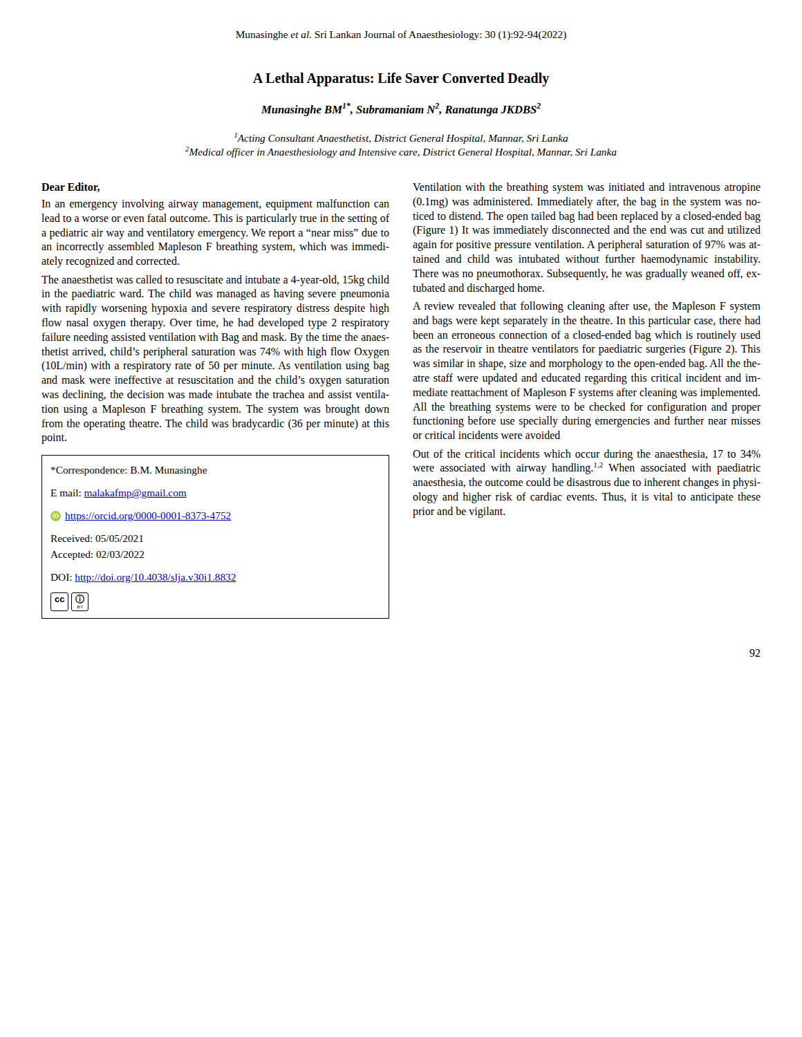Munasinghe et al. Sri Lankan Journal of Anaesthesiology: 30 (1):92-94(2022)
A Lethal Apparatus: Life Saver Converted Deadly
Munasinghe BM1*, Subramaniam N2, Ranatunga JKDBS2
1Acting Consultant Anaesthetist, District General Hospital, Mannar, Sri Lanka
2Medical officer in Anaesthesiology and Intensive care, District General Hospital, Mannar, Sri Lanka
Dear Editor,
In an emergency involving airway management, equipment malfunction can lead to a worse or even fatal outcome. This is particularly true in the setting of a pediatric air way and ventilatory emergency. We report a “near miss” due to an incorrectly assembled Mapleson F breathing system, which was immediately recognized and corrected.
The anaesthetist was called to resuscitate and intubate a 4-year-old, 15kg child in the paediatric ward. The child was managed as having severe pneumonia with rapidly worsening hypoxia and severe respiratory distress despite high flow nasal oxygen therapy. Over time, he had developed type 2 respiratory failure needing assisted ventilation with Bag and mask. By the time the anaesthetist arrived, child’s peripheral saturation was 74% with high flow Oxygen (10L/min) with a respiratory rate of 50 per minute. As ventilation using bag and mask were ineffective at resuscitation and the child’s oxygen saturation was declining, the decision was made intubate the trachea and assist ventilation using a Mapleson F breathing system. The system was brought down from the operating theatre. The child was bradycardic (36 per minute) at this point.
*Correspondence: B.M. Munasinghe
E mail: malakafmp@gmail.com
iD https://orcid.org/0000-0001-8373-4752
Received: 05/05/2021
Accepted: 02/03/2022
DOI: http://doi.org/10.4038/slja.v30i1.8832
cc ⓘBY
Ventilation with the breathing system was initiated and intravenous atropine (0.1mg) was administered. Immediately after, the bag in the system was noticed to distend. The open tailed bag had been replaced by a closed-ended bag (Figure 1) It was immediately disconnected and the end was cut and utilized again for positive pressure ventilation. A peripheral saturation of 97% was attained and child was intubated without further haemodynamic instability. There was no pneumothorax. Subsequently, he was gradually weaned off, extubated and discharged home.
A review revealed that following cleaning after use, the Mapleson F system and bags were kept separately in the theatre. In this particular case, there had been an erroneous connection of a closed-ended bag which is routinely used as the reservoir in theatre ventilators for paediatric surgeries (Figure 2). This was similar in shape, size and morphology to the open-ended bag. All the theatre staff were updated and educated regarding this critical incident and immediate reattachment of Mapleson F systems after cleaning was implemented. All the breathing systems were to be checked for configuration and proper functioning before use specially during emergencies and further near misses or critical incidents were avoided
Out of the critical incidents which occur during the anaesthesia, 17 to 34% were associated with airway handling.1,2 When associated with paediatric anaesthesia, the outcome could be disastrous due to inherent changes in physiology and higher risk of cardiac events. Thus, it is vital to anticipate these prior and be vigilant.
92